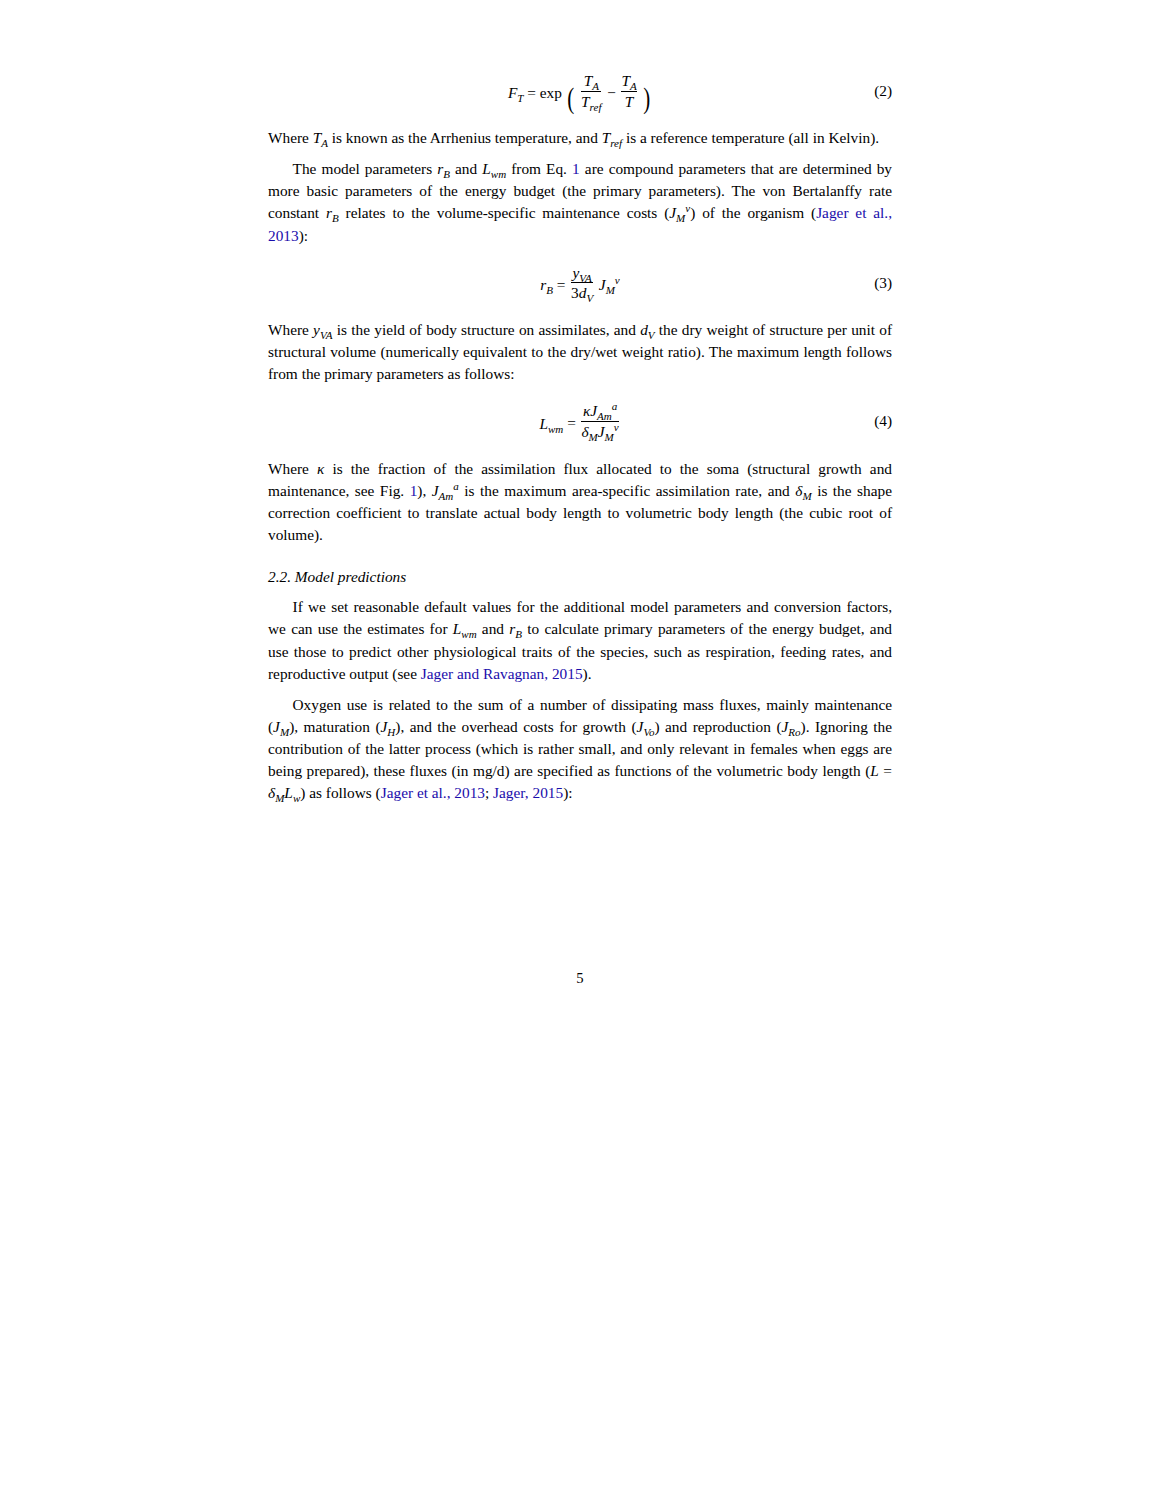FT = exp ( TA Tref − TA T )
(2)
Where TA is known as the Arrhenius temperature, and Tref is a reference temperature (all in Kelvin).
The model parameters rB and Lwm from Eq. 1 are compound parameters that are determined by more basic parameters of the energy budget (the primary parameters). The von Bertalanffy rate constant rB relates to the volume-specific maintenance costs (JMv) of the organism (Jager et al., 2013):
rB = yVA 3dV JMv
(3)
Where yVA is the yield of body structure on assimilates, and dV the dry weight of structure per unit of structural volume (numerically equivalent to the dry/wet weight ratio). The maximum length follows from the primary parameters as follows:
Lwm = κJAma δMJMv
(4)
Where κ is the fraction of the assimilation flux allocated to the soma (structural growth and maintenance, see Fig. 1), JAma is the maximum area-specific assimilation rate, and δM is the shape correction coefficient to translate actual body length to volumetric body length (the cubic root of volume).
2.2. Model predictions
If we set reasonable default values for the additional model parameters and conversion factors, we can use the estimates for Lwm and rB to calculate primary parameters of the energy budget, and use those to predict other physiological traits of the species, such as respiration, feeding rates, and reproductive output (see Jager and Ravagnan, 2015).
Oxygen use is related to the sum of a number of dissipating mass fluxes, mainly maintenance (JM), maturation (JH), and the overhead costs for growth (JVo) and reproduction (JRo). Ignoring the contribution of the latter process (which is rather small, and only relevant in females when eggs are being prepared), these fluxes (in mg/d) are specified as functions of the volumetric body length (L = δMLw) as follows (Jager et al., 2013; Jager, 2015):
5